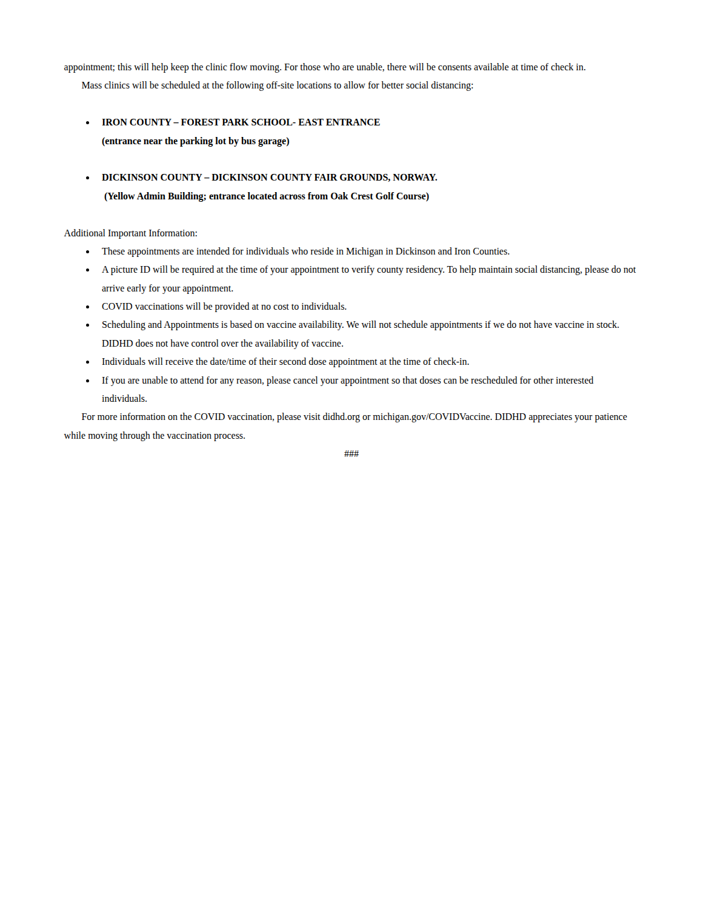appointment; this will help keep the clinic flow moving. For those who are unable, there will be consents available at time of check in.
Mass clinics will be scheduled at the following off-site locations to allow for better social distancing:
IRON COUNTY – FOREST PARK SCHOOL- EAST ENTRANCE (entrance near the parking lot by bus garage)
DICKINSON COUNTY – DICKINSON COUNTY FAIR GROUNDS, NORWAY. (Yellow Admin Building; entrance located across from Oak Crest Golf Course)
Additional Important Information:
These appointments are intended for individuals who reside in Michigan in Dickinson and Iron Counties.
A picture ID will be required at the time of your appointment to verify county residency. To help maintain social distancing, please do not arrive early for your appointment.
COVID vaccinations will be provided at no cost to individuals.
Scheduling and Appointments is based on vaccine availability. We will not schedule appointments if we do not have vaccine in stock. DIDHD does not have control over the availability of vaccine.
Individuals will receive the date/time of their second dose appointment at the time of check-in.
If you are unable to attend for any reason, please cancel your appointment so that doses can be rescheduled for other interested individuals.
For more information on the COVID vaccination, please visit didhd.org or michigan.gov/COVIDVaccine. DIDHD appreciates your patience while moving through the vaccination process.
###